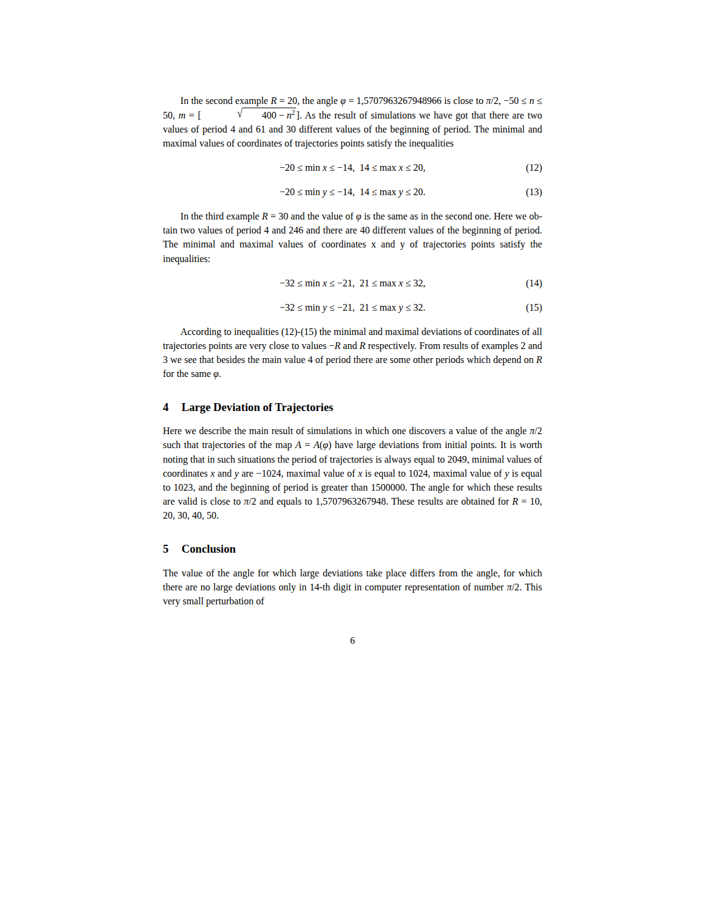In the second example R = 20, the angle φ = 1,5707963267948966 is close to π/2, −50 ≤ n ≤ 50, m = [√400 − n2]. As the result of simulations we have got that there are two values of period 4 and 61 and 30 different values of the beginning of period. The minimal and maximal values of coordinates of trajectories points satisfy the inequalities
−20 ≤ min x ≤ −14, 14 ≤ max x ≤ 20, (12)
−20 ≤ min y ≤ −14, 14 ≤ max y ≤ 20. (13)
In the third example R = 30 and the value of φ is the same as in the second one. Here we obtain two values of period 4 and 246 and there are 40 different values of the beginning of period. The minimal and maximal values of coordinates x and y of trajectories points satisfy the inequalities:
−32 ≤ min x ≤ −21, 21 ≤ max x ≤ 32, (14)
−32 ≤ min y ≤ −21, 21 ≤ max y ≤ 32. (15)
According to inequalities (12)-(15) the minimal and maximal deviations of coordinates of all trajectories points are very close to values −R and R respectively. From results of examples 2 and 3 we see that besides the main value 4 of period there are some other periods which depend on R for the same φ.
4 Large Deviation of Trajectories
Here we describe the main result of simulations in which one discovers a value of the angle π/2 such that trajectories of the map A = A(φ) have large deviations from initial points. It is worth noting that in such situations the period of trajectories is always equal to 2049, minimal values of coordinates x and y are −1024, maximal value of x is equal to 1024, maximal value of y is equal to 1023, and the beginning of period is greater than 1500000. The angle for which these results are valid is close to π/2 and equals to 1,5707963267948. These results are obtained for R = 10, 20, 30, 40, 50.
5 Conclusion
The value of the angle for which large deviations take place differs from the angle, for which there are no large deviations only in 14-th digit in computer representation of number π/2. This very small perturbation of
6